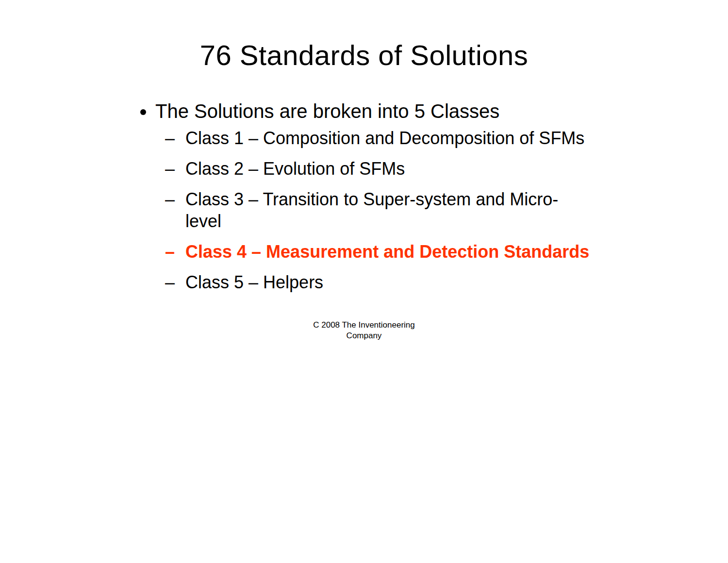76 Standards of Solutions
The Solutions are broken into 5 Classes
Class 1 – Composition and Decomposition of SFMs
Class 2 – Evolution of SFMs
Class 3 – Transition to Super-system and Micro-level
Class 4 – Measurement and Detection Standards
Class 5 – Helpers
C 2008 The Inventioneering
Company